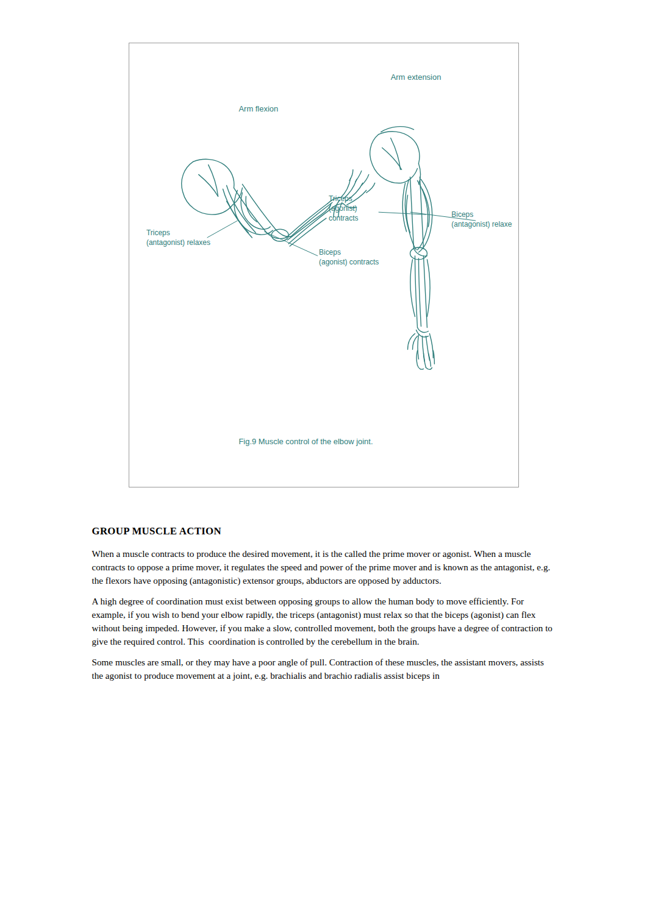Arm flexion Arm extension Triceps (antagonist) relaxes Biceps (agonist) contracts Triceps (agonist) contracts Biceps (antagonist) relaxes Fig.9 Muscle control of the elbow joint.
GROUP MUSCLE ACTION
When a muscle contracts to produce the desired movement, it is the called the prime mover or agonist. When a muscle contracts to oppose a prime mover, it regulates the speed and power of the prime mover and is known as the antagonist, e.g. the flexors have opposing (antagonistic) extensor groups, abductors are opposed by adductors.
A high degree of coordination must exist between opposing groups to allow the human body to move efficiently. For example, if you wish to bend your elbow rapidly, the triceps (antagonist) must relax so that the biceps (agonist) can flex without being impeded. However, if you make a slow, controlled movement, both the groups have a degree of contraction to give the required control. This coordination is controlled by the cerebellum in the brain.
Some muscles are small, or they may have a poor angle of pull. Contraction of these muscles, the assistant movers, assists the agonist to produce movement at a joint, e.g. brachialis and brachio radialis assist biceps in